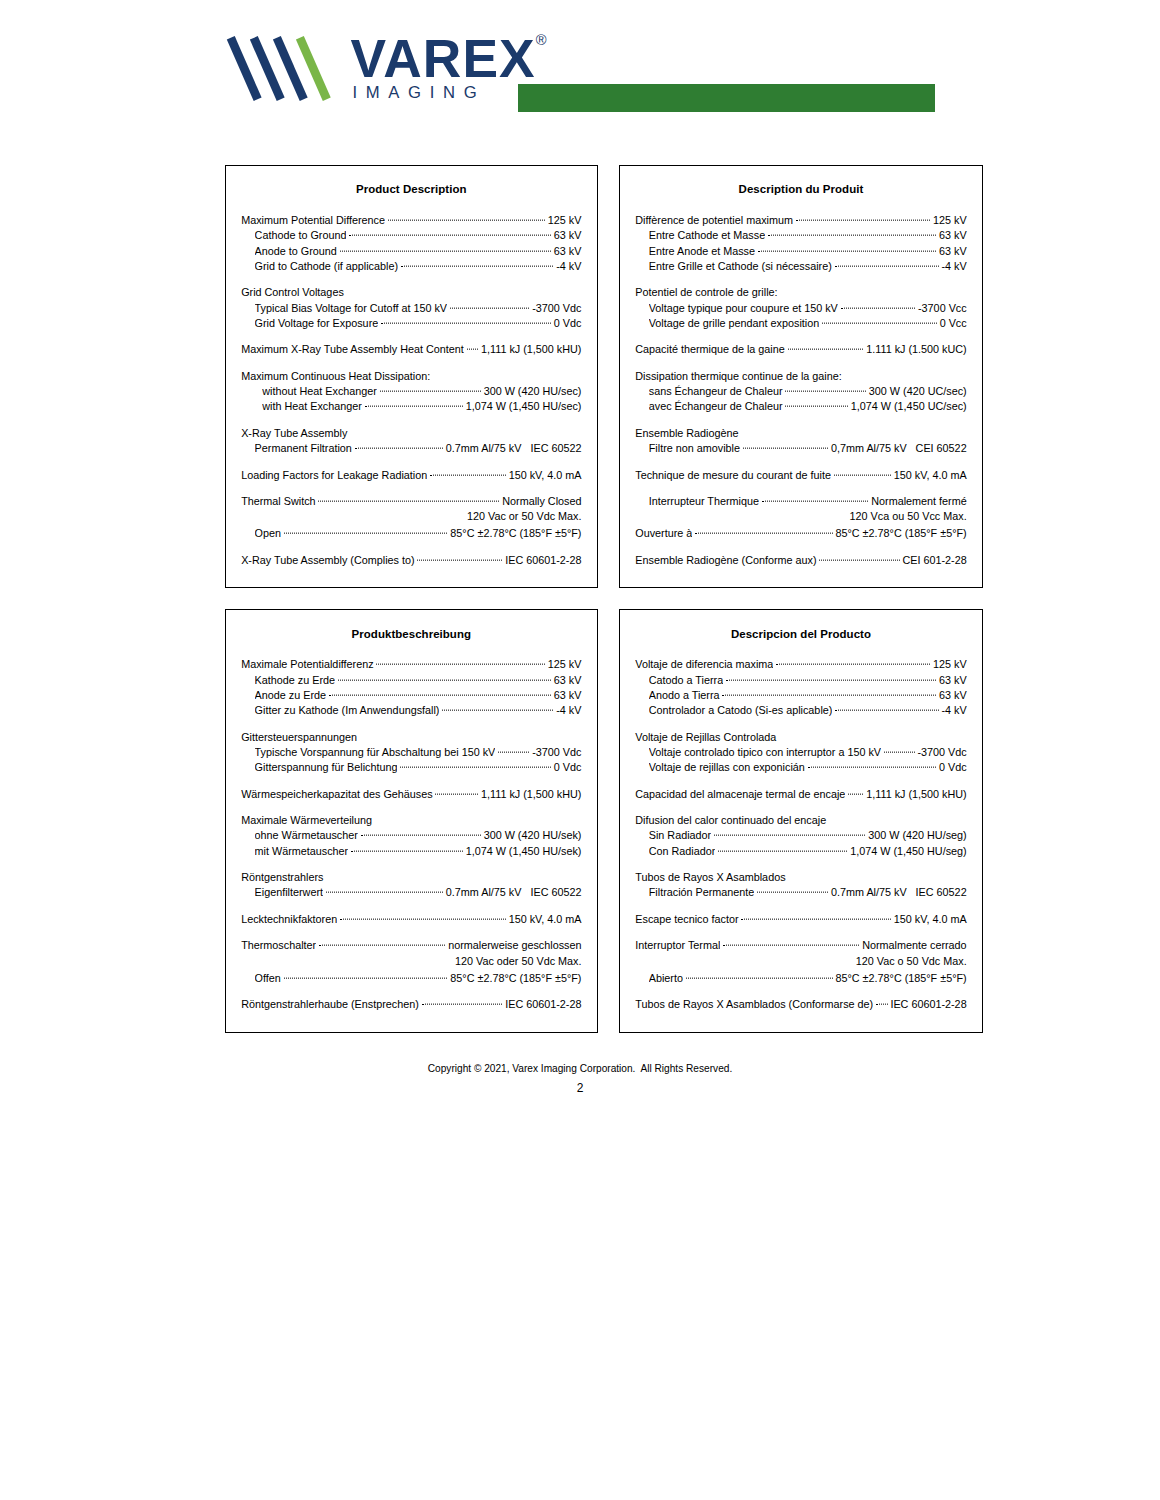VAREX®
IMAGING
B-260
Product Description
Maximum Potential Difference 125 kV
Cathode to Ground 63 kV
Anode to Ground 63 kV
Grid to Cathode (if applicable) -4 kV
Grid Control Voltages
Typical Bias Voltage for Cutoff at 150 kV -3700 Vdc
Grid Voltage for Exposure 0 Vdc
Maximum X-Ray Tube Assembly Heat Content 1,111 kJ (1,500 kHU)
Maximum Continuous Heat Dissipation:
without Heat Exchanger 300 W (420 HU/sec)
with Heat Exchanger 1,074 W (1,450 HU/sec)
X-Ray Tube Assembly
Permanent Filtration 0.7mm Al/75 kV IEC 60522
Loading Factors for Leakage Radiation 150 kV, 4.0 mA
Thermal Switch Normally Closed
120 Vac or 50 Vdc Max.
Open 85°C ±2.78°C (185°F ±5°F)
X-Ray Tube Assembly (Complies to) IEC 60601-2-28
Description du Produit
Diffèrence de potentiel maximum 125 kV
Entre Cathode et Masse 63 kV
Entre Anode et Masse 63 kV
Entre Grille et Cathode (si nécessaire) -4 kV
Potentiel de controle de grille:
Voltage typique pour coupure et 150 kV -3700 Vcc
Voltage de grille pendant exposition 0 Vcc
Capacité thermique de la gaine 1.111 kJ (1.500 kUC)
Dissipation thermique continue de la gaine:
sans Échangeur de Chaleur 300 W (420 UC/sec)
avec Échangeur de Chaleur 1,074 W (1,450 UC/sec)
Ensemble Radiogène
Filtre non amovible 0,7mm Al/75 kV CEI 60522
Technique de mesure du courant de fuite 150 kV, 4.0 mA
Interrupteur Thermique Normalement fermé
120 Vca ou 50 Vcc Max.
Ouverture à 85°C ±2.78°C (185°F ±5°F)
Ensemble Radiogène (Conforme aux) CEI 601-2-28
Produktbeschreibung
Maximale Potentialdifferenz 125 kV
Kathode zu Erde 63 kV
Anode zu Erde 63 kV
Gitter zu Kathode (Im Anwendungsfall) -4 kV
Gittersteuerspannungen
Typische Vorspannung für Abschaltung bei 150 kV -3700 Vdc
Gitterspannung für Belichtung 0 Vdc
Wärmespeicherkapazitat des Gehäuses 1,111 kJ (1,500 kHU)
Maximale Wärmeverteilung
ohne Wärmetauscher 300 W (420 HU/sek)
mit Wärmetauscher 1,074 W (1,450 HU/sek)
Röntgenstrahlers
Eigenfilterwert 0.7mm Al/75 kV IEC 60522
Lecktechnikfaktoren 150 kV, 4.0 mA
Thermoschalter normalerweise geschlossen
120 Vac oder 50 Vdc Max.
Offen 85°C ±2.78°C (185°F ±5°F)
Röntgenstrahlerhaube (Enstprechen) IEC 60601-2-28
Descripcion del Producto
Voltaje de diferencia maxima 125 kV
Catodo a Tierra 63 kV
Anodo a Tierra 63 kV
Controlador a Catodo (Si-es aplicable) -4 kV
Voltaje de Rejillas Controlada
Voltaje controlado tipico con interruptor a 150 kV -3700 Vdc
Voltaje de rejillas con exponicián 0 Vdc
Capacidad del almacenaje termal de encaje 1,111 kJ (1,500 kHU)
Difusion del calor continuado del encaje
Sin Radiador 300 W (420 HU/seg)
Con Radiador 1,074 W (1,450 HU/seg)
Tubos de Rayos X Asamblados
Filtración Permanente 0.7mm Al/75 kV IEC 60522
Escape tecnico factor 150 kV, 4.0 mA
Interruptor Termal Normalmente cerrado
120 Vac o 50 Vdc Max.
Abierto 85°C ±2.78°C (185°F ±5°F)
Tubos de Rayos X Asamblados (Conformarse de) IEC 60601-2-28
Copyright © 2021, Varex Imaging Corporation. All Rights Reserved.
2